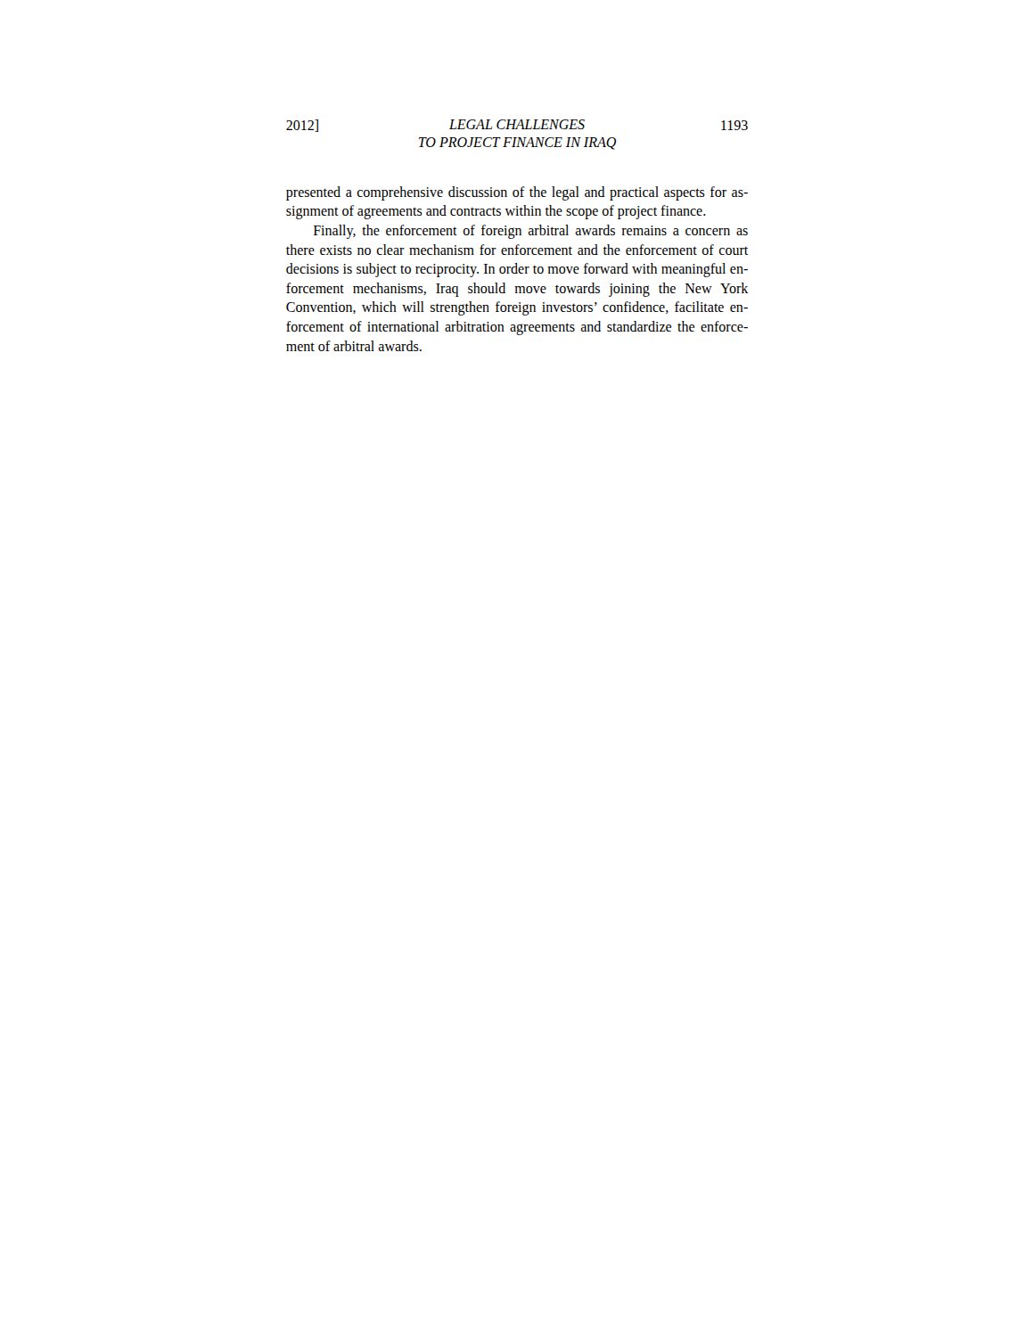2012]
LEGAL CHALLENGES
TO PROJECT FINANCE IN IRAQ
1193
presented a comprehensive discussion of the legal and practical aspects for assignment of agreements and contracts within the scope of project finance.
Finally, the enforcement of foreign arbitral awards remains a concern as there exists no clear mechanism for enforcement and the enforcement of court decisions is subject to reciprocity. In order to move forward with meaningful enforcement mechanisms, Iraq should move towards joining the New York Convention, which will strengthen foreign investors’ confidence, facilitate enforcement of international arbitration agreements and standardize the enforcement of arbitral awards.